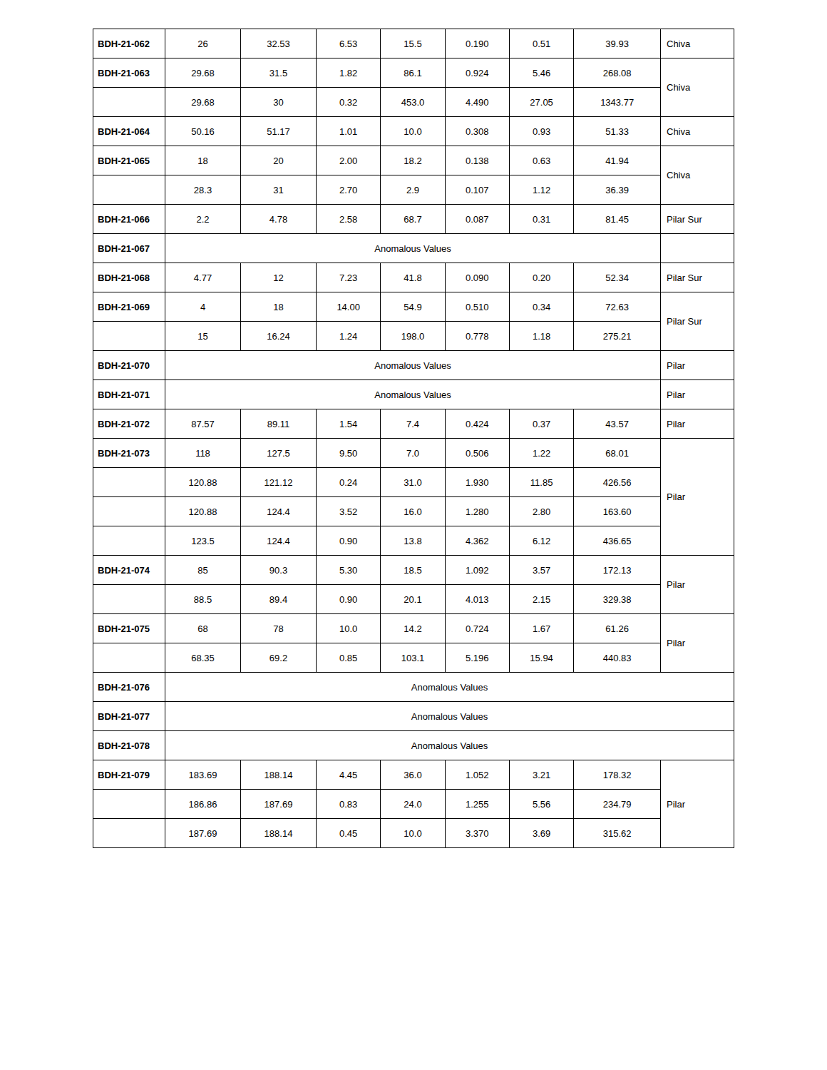| BDH-21-062 | 26 | 32.53 | 6.53 | 15.5 | 0.190 | 0.51 | 39.93 | Chiva |
| BDH-21-063 | 29.68 | 31.5 | 1.82 | 86.1 | 0.924 | 5.46 | 268.08 | Chiva |
| | 29.68 | 30 | 0.32 | 453.0 | 4.490 | 27.05 | 1343.77 |
| BDH-21-064 | 50.16 | 51.17 | 1.01 | 10.0 | 0.308 | 0.93 | 51.33 | Chiva |
| BDH-21-065 | 18 | 20 | 2.00 | 18.2 | 0.138 | 0.63 | 41.94 | Chiva |
| | 28.3 | 31 | 2.70 | 2.9 | 0.107 | 1.12 | 36.39 |
| BDH-21-066 | 2.2 | 4.78 | 2.58 | 68.7 | 0.087 | 0.31 | 81.45 | Pilar Sur |
| BDH-21-067 | Anomalous Values | |
| BDH-21-068 | 4.77 | 12 | 7.23 | 41.8 | 0.090 | 0.20 | 52.34 | Pilar Sur |
| BDH-21-069 | 4 | 18 | 14.00 | 54.9 | 0.510 | 0.34 | 72.63 | Pilar Sur |
| | 15 | 16.24 | 1.24 | 198.0 | 0.778 | 1.18 | 275.21 |
| BDH-21-070 | Anomalous Values | Pilar |
| BDH-21-071 | Anomalous Values | Pilar |
| BDH-21-072 | 87.57 | 89.11 | 1.54 | 7.4 | 0.424 | 0.37 | 43.57 | Pilar |
| BDH-21-073 | 118 | 127.5 | 9.50 | 7.0 | 0.506 | 1.22 | 68.01 | Pilar |
| | 120.88 | 121.12 | 0.24 | 31.0 | 1.930 | 11.85 | 426.56 |
| | 120.88 | 124.4 | 3.52 | 16.0 | 1.280 | 2.80 | 163.60 |
| | 123.5 | 124.4 | 0.90 | 13.8 | 4.362 | 6.12 | 436.65 |
| BDH-21-074 | 85 | 90.3 | 5.30 | 18.5 | 1.092 | 3.57 | 172.13 | Pilar |
| | 88.5 | 89.4 | 0.90 | 20.1 | 4.013 | 2.15 | 329.38 |
| BDH-21-075 | 68 | 78 | 10.0 | 14.2 | 0.724 | 1.67 | 61.26 | Pilar |
| | 68.35 | 69.2 | 0.85 | 103.1 | 5.196 | 15.94 | 440.83 |
| BDH-21-076 | Anomalous Values |
| BDH-21-077 | Anomalous Values |
| BDH-21-078 | Anomalous Values |
| BDH-21-079 | 183.69 | 188.14 | 4.45 | 36.0 | 1.052 | 3.21 | 178.32 | Pilar |
| | 186.86 | 187.69 | 0.83 | 24.0 | 1.255 | 5.56 | 234.79 |
| | 187.69 | 188.14 | 0.45 | 10.0 | 3.370 | 3.69 | 315.62 |